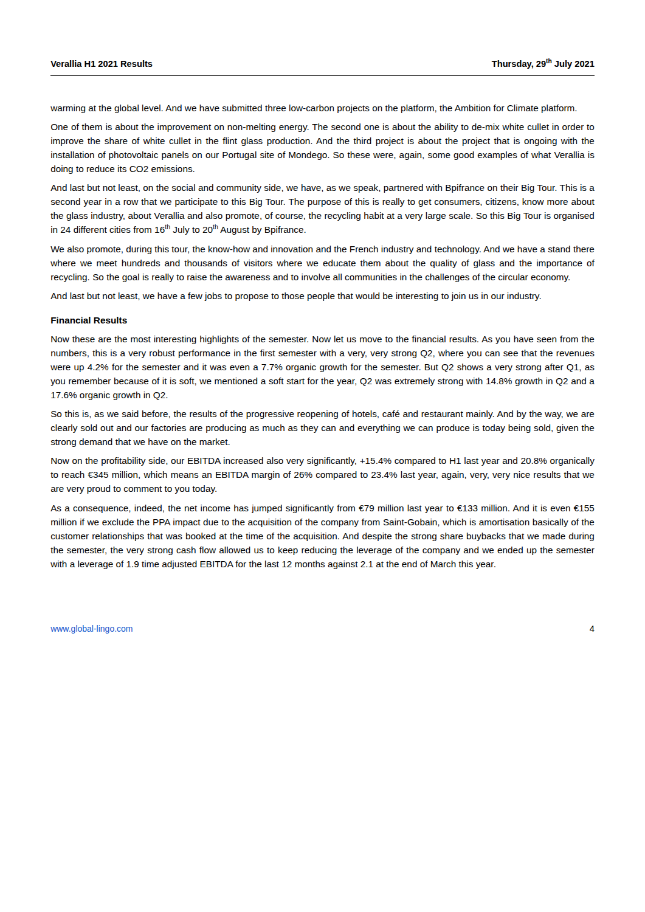Verallia H1 2021 Results Thursday, 29th July 2021
warming at the global level. And we have submitted three low-carbon projects on the platform, the Ambition for Climate platform.
One of them is about the improvement on non-melting energy. The second one is about the ability to de-mix white cullet in order to improve the share of white cullet in the flint glass production. And the third project is about the project that is ongoing with the installation of photovoltaic panels on our Portugal site of Mondego. So these were, again, some good examples of what Verallia is doing to reduce its CO2 emissions.
And last but not least, on the social and community side, we have, as we speak, partnered with Bpifrance on their Big Tour. This is a second year in a row that we participate to this Big Tour. The purpose of this is really to get consumers, citizens, know more about the glass industry, about Verallia and also promote, of course, the recycling habit at a very large scale. So this Big Tour is organised in 24 different cities from 16th July to 20th August by Bpifrance.
We also promote, during this tour, the know-how and innovation and the French industry and technology. And we have a stand there where we meet hundreds and thousands of visitors where we educate them about the quality of glass and the importance of recycling. So the goal is really to raise the awareness and to involve all communities in the challenges of the circular economy.
And last but not least, we have a few jobs to propose to those people that would be interesting to join us in our industry.
Financial Results
Now these are the most interesting highlights of the semester. Now let us move to the financial results. As you have seen from the numbers, this is a very robust performance in the first semester with a very, very strong Q2, where you can see that the revenues were up 4.2% for the semester and it was even a 7.7% organic growth for the semester. But Q2 shows a very strong after Q1, as you remember because of it is soft, we mentioned a soft start for the year, Q2 was extremely strong with 14.8% growth in Q2 and a 17.6% organic growth in Q2.
So this is, as we said before, the results of the progressive reopening of hotels, café and restaurant mainly. And by the way, we are clearly sold out and our factories are producing as much as they can and everything we can produce is today being sold, given the strong demand that we have on the market.
Now on the profitability side, our EBITDA increased also very significantly, +15.4% compared to H1 last year and 20.8% organically to reach €345 million, which means an EBITDA margin of 26% compared to 23.4% last year, again, very, very nice results that we are very proud to comment to you today.
As a consequence, indeed, the net income has jumped significantly from €79 million last year to €133 million. And it is even €155 million if we exclude the PPA impact due to the acquisition of the company from Saint-Gobain, which is amortisation basically of the customer relationships that was booked at the time of the acquisition. And despite the strong share buybacks that we made during the semester, the very strong cash flow allowed us to keep reducing the leverage of the company and we ended up the semester with a leverage of 1.9 time adjusted EBITDA for the last 12 months against 2.1 at the end of March this year.
www.global-lingo.com 4